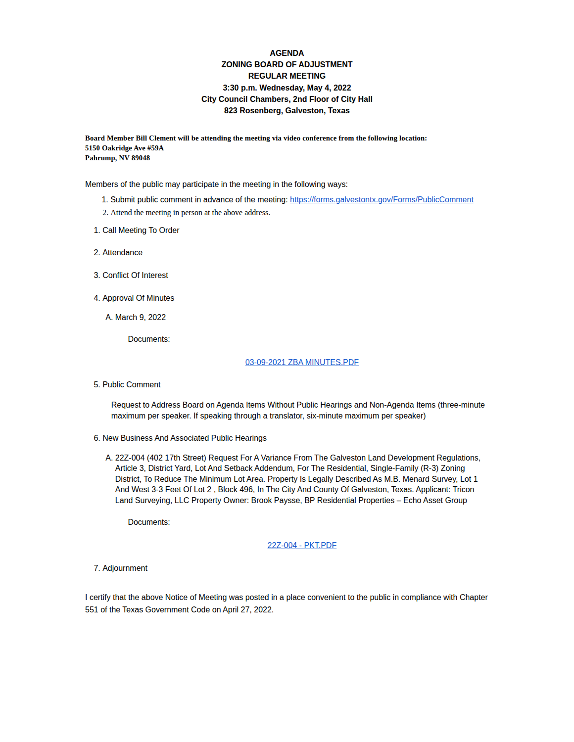AGENDA
ZONING BOARD OF ADJUSTMENT
REGULAR MEETING
3:30 p.m. Wednesday, May 4, 2022
City Council Chambers, 2nd Floor of City Hall
823 Rosenberg, Galveston, Texas
Board Member Bill Clement will be attending the meeting via video conference from the following location:
5150 Oakridge Ave #59A
Pahrump, NV 89048
Members of the public may participate in the meeting in the following ways:
Submit public comment in advance of the meeting: https://forms.galvestontx.gov/Forms/PublicComment
Attend the meeting in person at the above address.
Call Meeting To Order
Attendance
Conflict Of Interest
Approval Of Minutes
March 9, 2022
Documents:
03-09-2021 ZBA MINUTES.PDF
Public Comment
Request to Address Board on Agenda Items Without Public Hearings and Non-Agenda Items (three-minute maximum per speaker. If speaking through a translator, six-minute maximum per speaker)
New Business And Associated Public Hearings
22Z-004 (402 17th Street) Request For A Variance From The Galveston Land Development Regulations, Article 3, District Yard, Lot And Setback Addendum, For The Residential, Single-Family (R-3) Zoning District, To Reduce The Minimum Lot Area. Property Is Legally Described As M.B. Menard Survey, Lot 1 And West 3-3 Feet Of Lot 2 , Block 496, In The City And County Of Galveston, Texas. Applicant: Tricon Land Surveying, LLC Property Owner: Brook Paysse, BP Residential Properties – Echo Asset Group
Documents:
22Z-004 - PKT.PDF
Adjournment
I certify that the above Notice of Meeting was posted in a place convenient to the public in compliance with Chapter 551 of the Texas Government Code on April 27, 2022.